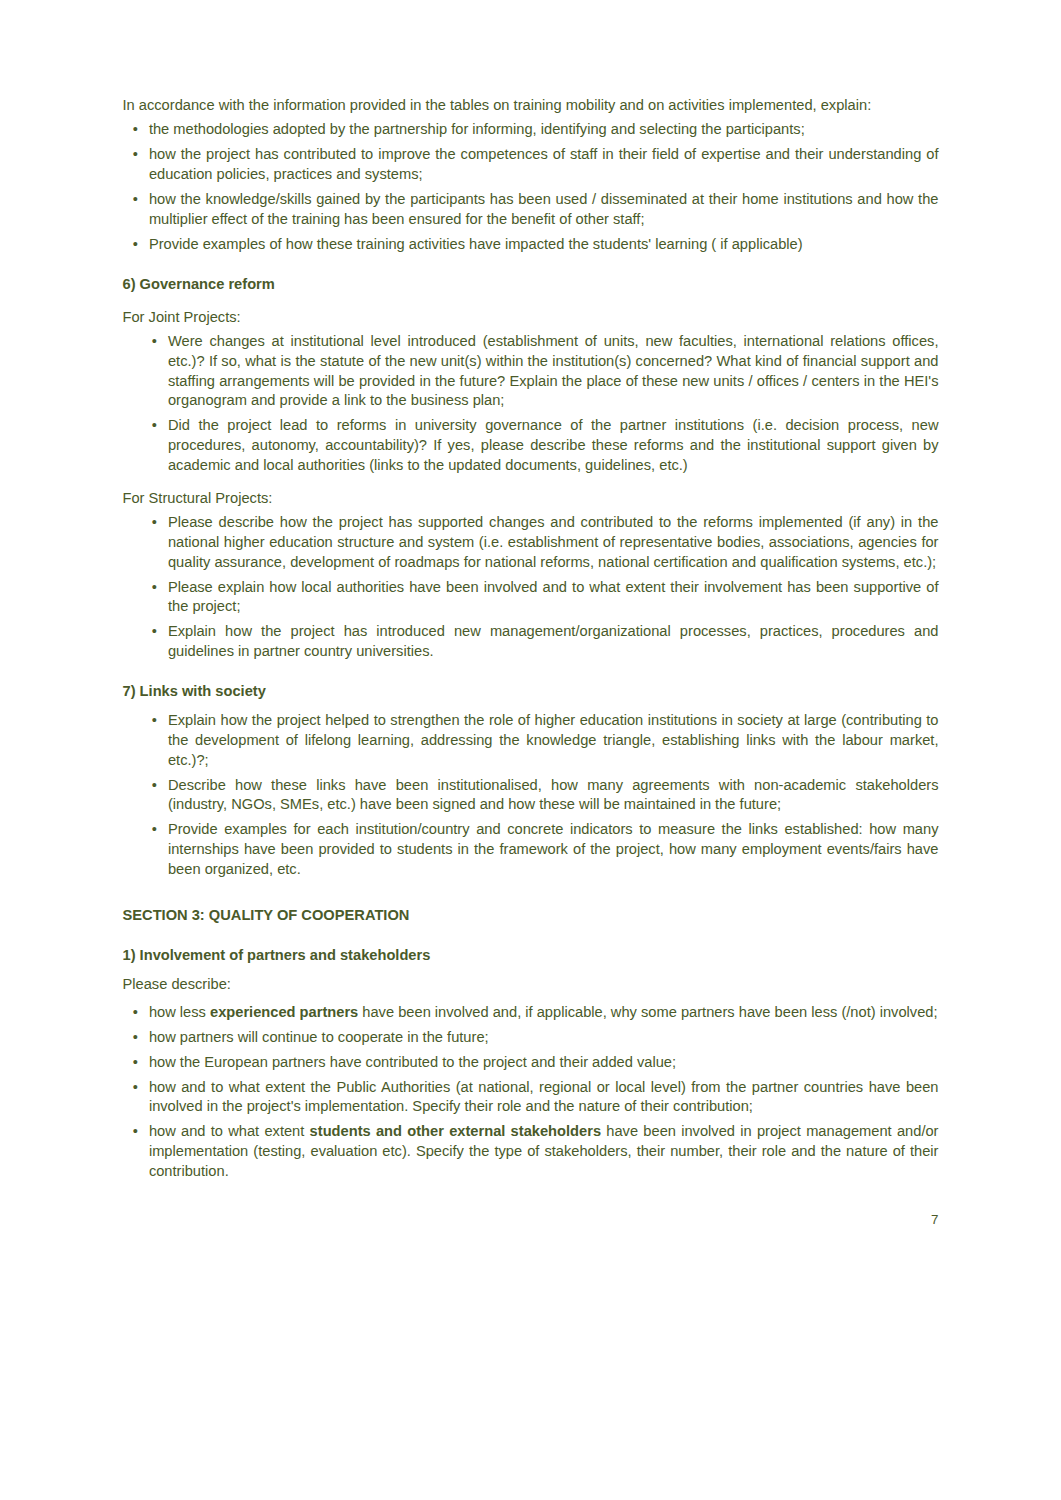In accordance with the information provided in the tables on training mobility and on activities implemented, explain:
the methodologies adopted by the partnership for informing, identifying and selecting the participants;
how the project has contributed to improve the competences of staff in their field of expertise and their understanding of education policies, practices and systems;
how the knowledge/skills gained by the participants has been used / disseminated at their home institutions and how the multiplier effect of the training has been ensured for the benefit of other staff;
Provide examples of how these training activities have impacted the students' learning ( if applicable)
6) Governance reform
For Joint Projects:
Were changes at institutional level introduced (establishment of units, new faculties, international relations offices, etc.)? If so, what is the statute of the new unit(s) within the institution(s) concerned? What kind of financial support and staffing arrangements will be provided in the future? Explain the place of these new units / offices / centers in the HEI's organogram and provide a link to the business plan;
Did the project lead to reforms in university governance of the partner institutions (i.e. decision process, new procedures, autonomy, accountability)? If yes, please describe these reforms and the institutional support given by academic and local authorities (links to the updated documents, guidelines, etc.)
For Structural Projects:
Please describe how the project has supported changes and contributed to the reforms implemented (if any) in the national higher education structure and system (i.e. establishment of representative bodies, associations, agencies for quality assurance, development of roadmaps for national reforms, national certification and qualification systems, etc.);
Please explain how local authorities have been involved and to what extent their involvement has been supportive of the project;
Explain how the project has introduced new management/organizational processes, practices, procedures and guidelines in partner country universities.
7) Links with society
Explain how the project helped to strengthen the role of higher education institutions in society at large (contributing to the development of lifelong learning, addressing the knowledge triangle, establishing links with the labour market, etc.)?;
Describe how these links have been institutionalised, how many agreements with non-academic stakeholders (industry, NGOs, SMEs, etc.) have been signed and how these will be maintained in the future;
Provide examples for each institution/country and concrete indicators to measure the links established: how many internships have been provided to students in the framework of the project, how many employment events/fairs have been organized, etc.
SECTION 3: QUALITY OF COOPERATION
1) Involvement of partners and stakeholders
Please describe:
how less experienced partners have been involved and, if applicable, why some partners have been less (/not) involved;
how partners will continue to cooperate in the future;
how the European partners have contributed to the project and their added value;
how and to what extent the Public Authorities (at national, regional or local level) from the partner countries have been involved in the project's implementation. Specify their role and the nature of their contribution;
how and to what extent students and other external stakeholders have been involved in project management and/or implementation (testing, evaluation etc). Specify the type of stakeholders, their number, their role and the nature of their contribution.
7